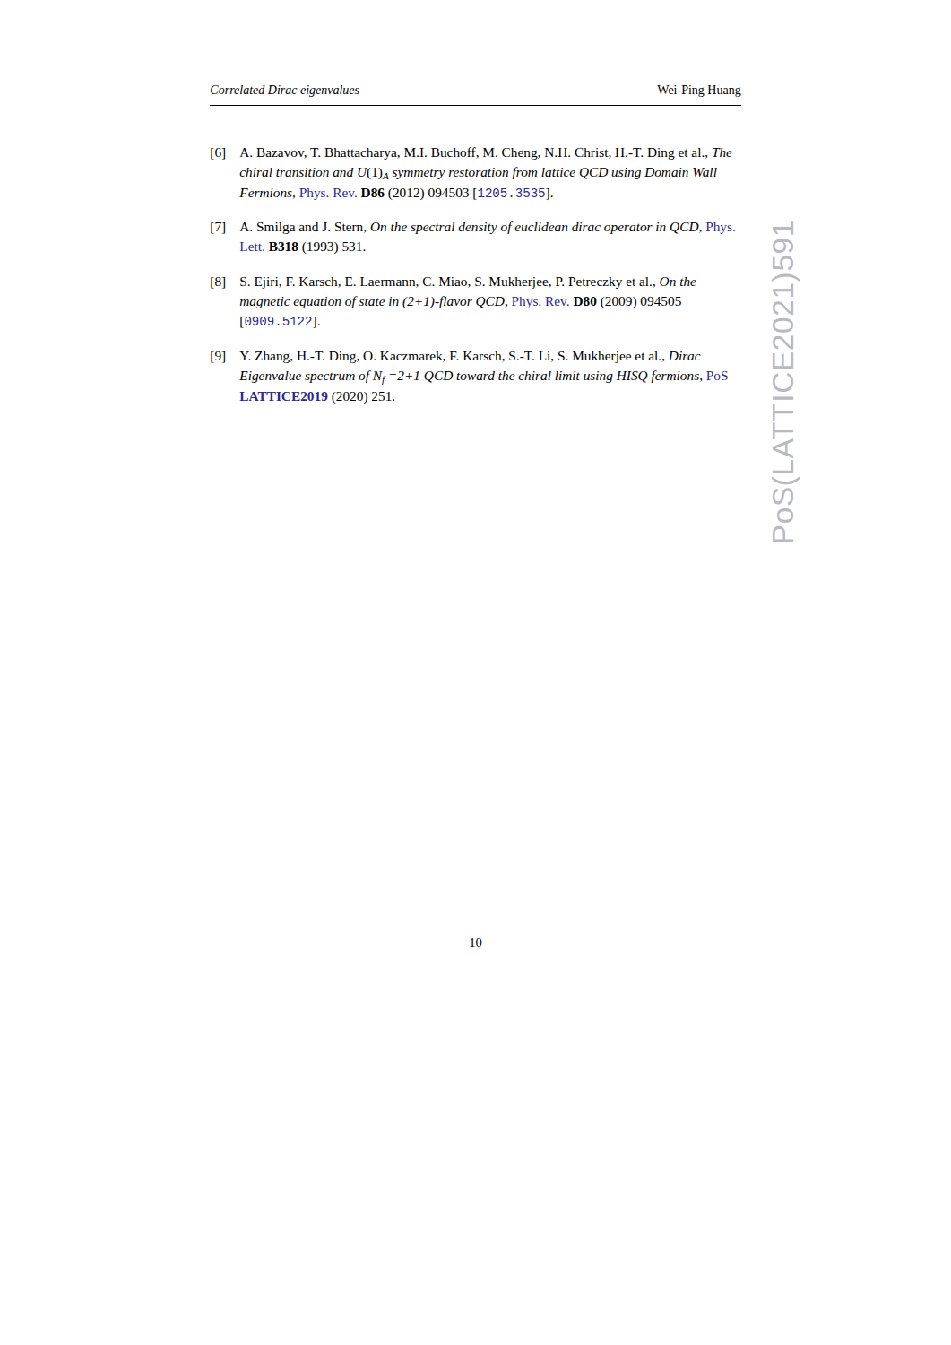Correlated Dirac eigenvalues Wei-Ping Huang
PoS(LATTICE2021)591
[6] A. Bazavov, T. Bhattacharya, M.I. Buchoff, M. Cheng, N.H. Christ, H.-T. Ding et al., The chiral transition and U(1)A symmetry restoration from lattice QCD using Domain Wall Fermions, Phys. Rev. D86 (2012) 094503 [1205.3535].
[7] A. Smilga and J. Stern, On the spectral density of euclidean dirac operator in QCD, Phys. Lett. B318 (1993) 531.
[8] S. Ejiri, F. Karsch, E. Laermann, C. Miao, S. Mukherjee, P. Petreczky et al., On the magnetic equation of state in (2+1)-flavor QCD, Phys. Rev. D80 (2009) 094505 [0909.5122].
[9] Y. Zhang, H.-T. Ding, O. Kaczmarek, F. Karsch, S.-T. Li, S. Mukherjee et al., Dirac Eigenvalue spectrum of Nf =2+1 QCD toward the chiral limit using HISQ fermions, PoS LATTICE2019 (2020) 251.
10